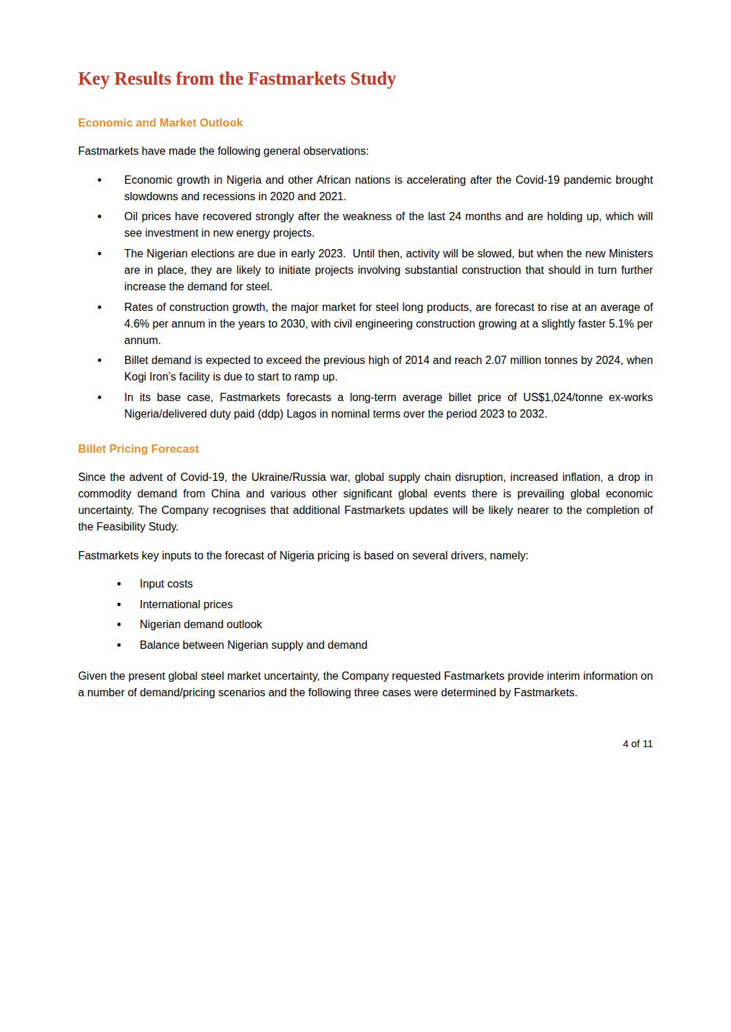Key Results from the Fastmarkets Study
Economic and Market Outlook
Fastmarkets have made the following general observations:
Economic growth in Nigeria and other African nations is accelerating after the Covid-19 pandemic brought slowdowns and recessions in 2020 and 2021.
Oil prices have recovered strongly after the weakness of the last 24 months and are holding up, which will see investment in new energy projects.
The Nigerian elections are due in early 2023. Until then, activity will be slowed, but when the new Ministers are in place, they are likely to initiate projects involving substantial construction that should in turn further increase the demand for steel.
Rates of construction growth, the major market for steel long products, are forecast to rise at an average of 4.6% per annum in the years to 2030, with civil engineering construction growing at a slightly faster 5.1% per annum.
Billet demand is expected to exceed the previous high of 2014 and reach 2.07 million tonnes by 2024, when Kogi Iron’s facility is due to start to ramp up.
In its base case, Fastmarkets forecasts a long-term average billet price of US$1,024/tonne ex-works Nigeria/delivered duty paid (ddp) Lagos in nominal terms over the period 2023 to 2032.
Billet Pricing Forecast
Since the advent of Covid-19, the Ukraine/Russia war, global supply chain disruption, increased inflation, a drop in commodity demand from China and various other significant global events there is prevailing global economic uncertainty. The Company recognises that additional Fastmarkets updates will be likely nearer to the completion of the Feasibility Study.
Fastmarkets key inputs to the forecast of Nigeria pricing is based on several drivers, namely:
Input costs
International prices
Nigerian demand outlook
Balance between Nigerian supply and demand
Given the present global steel market uncertainty, the Company requested Fastmarkets provide interim information on a number of demand/pricing scenarios and the following three cases were determined by Fastmarkets.
4 of 11